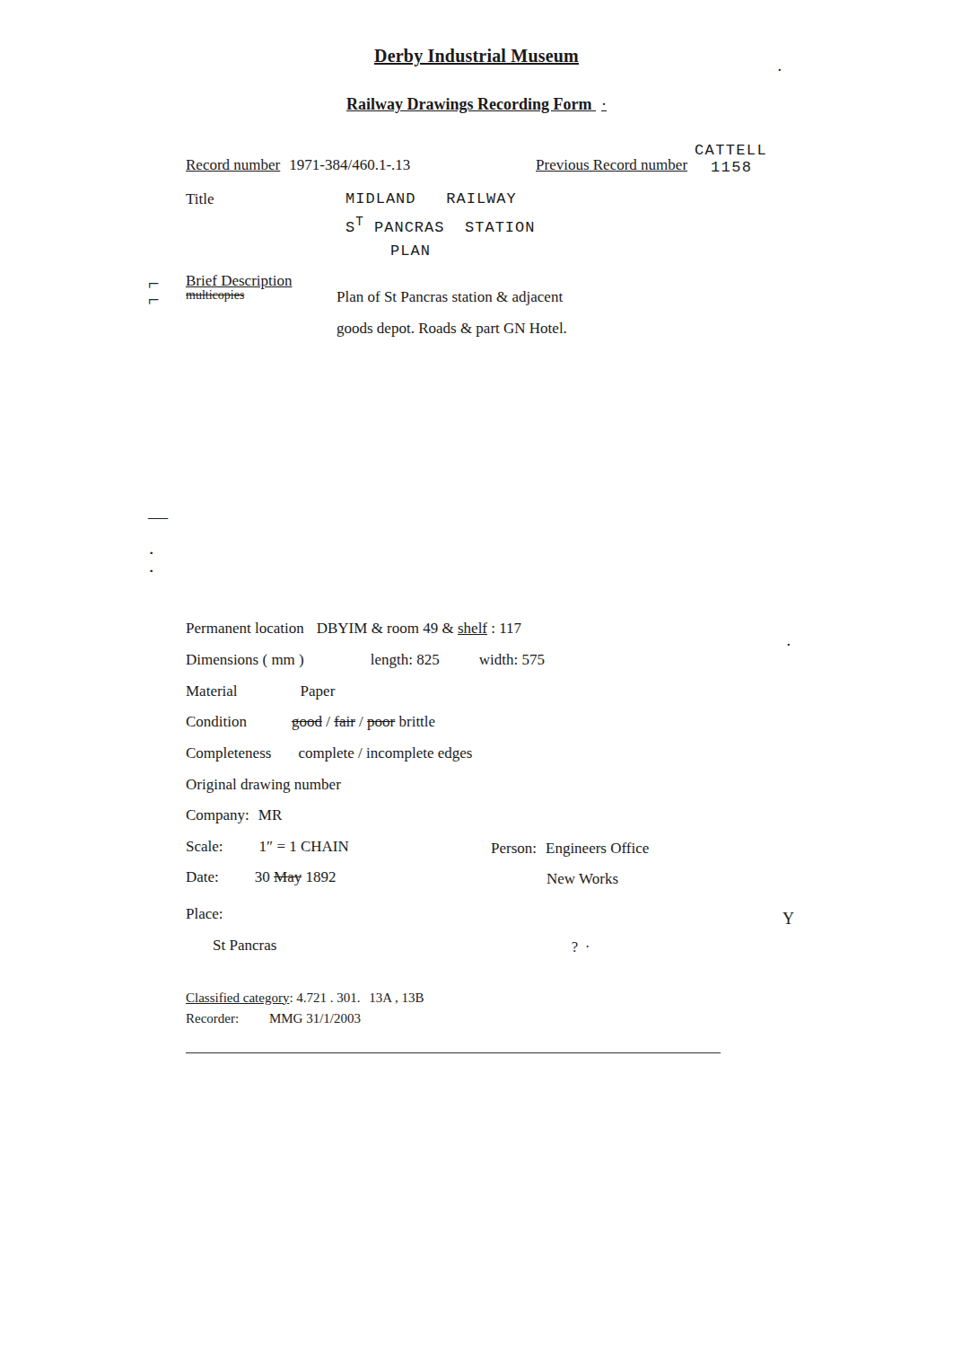.
Derby Industrial Museum
Railway Drawings Recording Form ·
Record number 1971-384/460.1-.13 Previous Record number CATTELL1158
Title
MIDLAND RAILWAY
ST PANCRAS STATION
PLAN
Brief Description multicopies
Plan of St Pancras station & adjacent
goods depot. Roads & part GN Hotel.
Permanent location DBYIM & room 49 & shelf : 117
Dimensions ( mm ) length: 825 width: 575
Material Paper
Condition good / fair / poor brittle
Completeness complete / incomplete edges
Original drawing number
Company: MR
Scale: 1″ = 1 CHAIN
Date: 30 May 1892
Person: Engineers Office
New Works
Place: St Pancras
? ·
Classified category: 4.721 . 301. 13A , 13B
Recorder: MMG 31/1/2003
⌐
⌐
—
·
·
.
Y